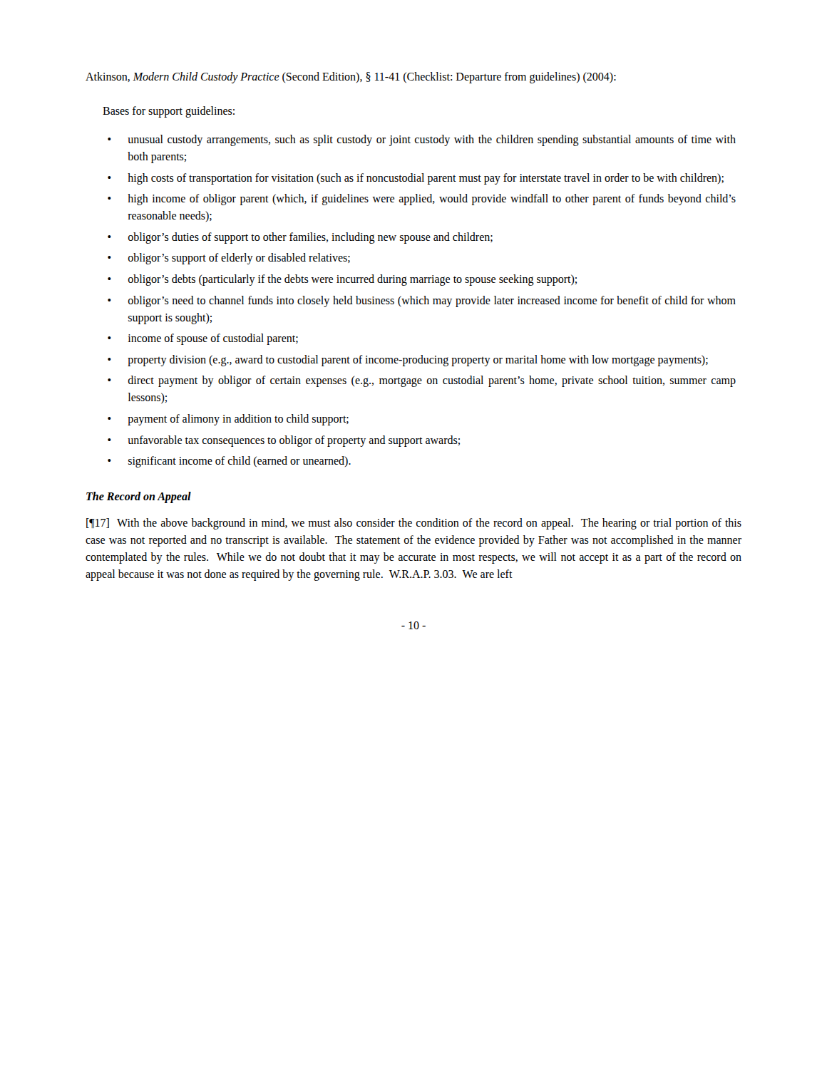Atkinson, Modern Child Custody Practice (Second Edition), § 11-41 (Checklist: Departure from guidelines) (2004):
Bases for support guidelines:
unusual custody arrangements, such as split custody or joint custody with the children spending substantial amounts of time with both parents;
high costs of transportation for visitation (such as if noncustodial parent must pay for interstate travel in order to be with children);
high income of obligor parent (which, if guidelines were applied, would provide windfall to other parent of funds beyond child’s reasonable needs);
obligor’s duties of support to other families, including new spouse and children;
obligor’s support of elderly or disabled relatives;
obligor’s debts (particularly if the debts were incurred during marriage to spouse seeking support);
obligor’s need to channel funds into closely held business (which may provide later increased income for benefit of child for whom support is sought);
income of spouse of custodial parent;
property division (e.g., award to custodial parent of income-producing property or marital home with low mortgage payments);
direct payment by obligor of certain expenses (e.g., mortgage on custodial parent’s home, private school tuition, summer camp lessons);
payment of alimony in addition to child support;
unfavorable tax consequences to obligor of property and support awards;
significant income of child (earned or unearned).
The Record on Appeal
[¶17] With the above background in mind, we must also consider the condition of the record on appeal. The hearing or trial portion of this case was not reported and no transcript is available. The statement of the evidence provided by Father was not accomplished in the manner contemplated by the rules. While we do not doubt that it may be accurate in most respects, we will not accept it as a part of the record on appeal because it was not done as required by the governing rule. W.R.A.P. 3.03. We are left
- 10 -